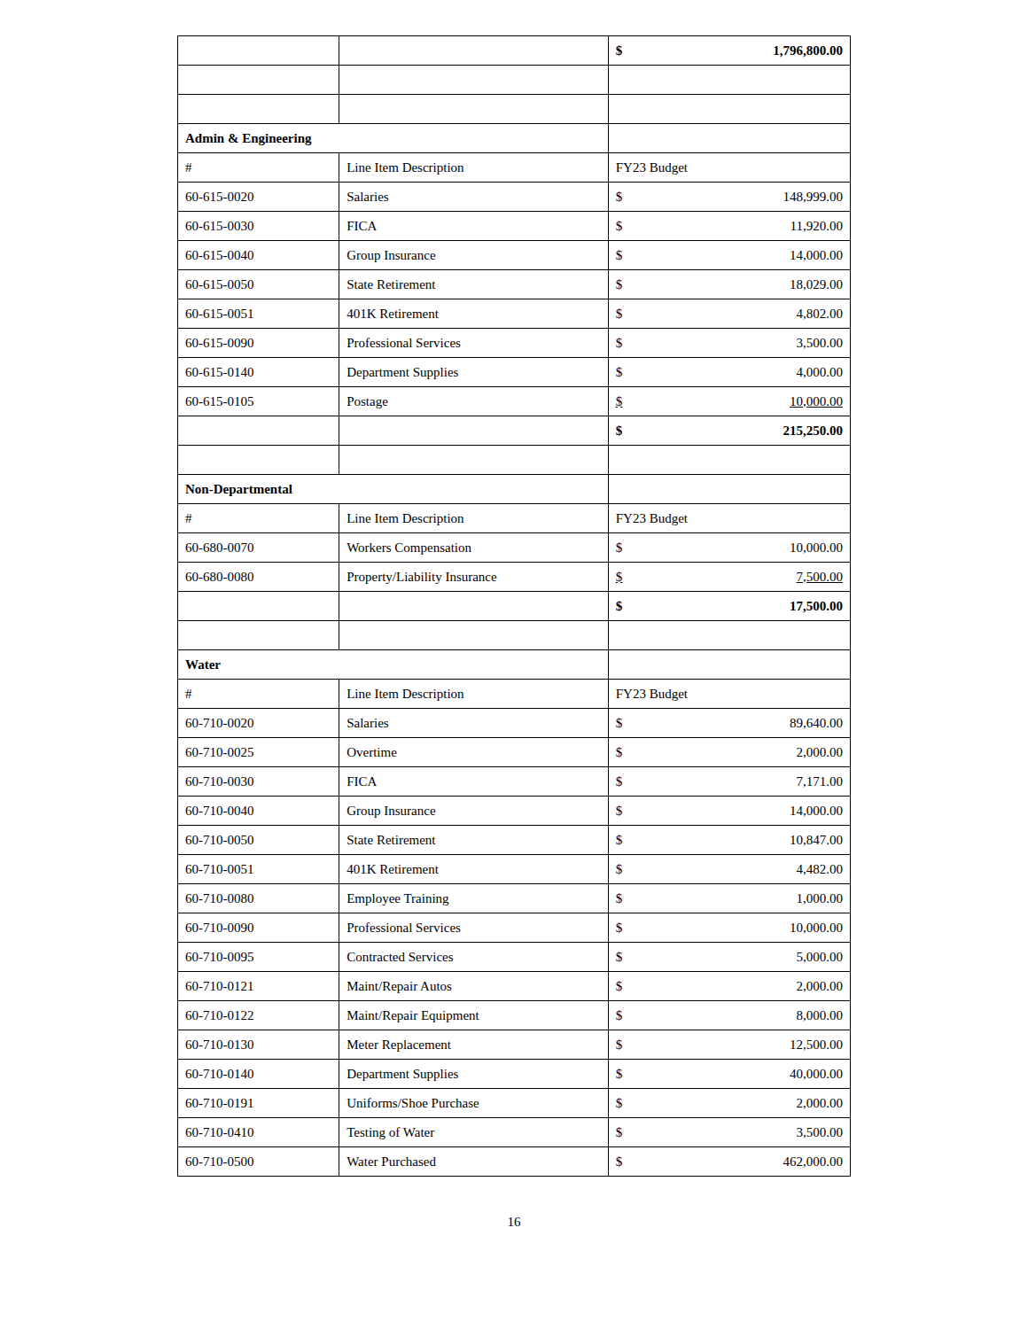| | | $ 1,796,800.00 |
| Admin & Engineering | |
| # | Line Item Description | FY23 Budget |
| 60-615-0020 | Salaries | $ 148,999.00 |
| 60-615-0030 | FICA | $ 11,920.00 |
| 60-615-0040 | Group Insurance | $ 14,000.00 |
| 60-615-0050 | State Retirement | $ 18,029.00 |
| 60-615-0051 | 401K Retirement | $ 4,802.00 |
| 60-615-0090 | Professional Services | $ 3,500.00 |
| 60-615-0140 | Department Supplies | $ 4,000.00 |
| 60-615-0105 | Postage | $ 10,000.00 |
| | | $ 215,250.00 |
| Non-Departmental | |
| # | Line Item Description | FY23 Budget |
| 60-680-0070 | Workers Compensation | $ 10,000.00 |
| 60-680-0080 | Property/Liability Insurance | $ 7,500.00 |
| | | $ 17,500.00 |
| Water | |
| # | Line Item Description | FY23 Budget |
| 60-710-0020 | Salaries | $ 89,640.00 |
| 60-710-0025 | Overtime | $ 2,000.00 |
| 60-710-0030 | FICA | $ 7,171.00 |
| 60-710-0040 | Group Insurance | $ 14,000.00 |
| 60-710-0050 | State Retirement | $ 10,847.00 |
| 60-710-0051 | 401K Retirement | $ 4,482.00 |
| 60-710-0080 | Employee Training | $ 1,000.00 |
| 60-710-0090 | Professional Services | $ 10,000.00 |
| 60-710-0095 | Contracted Services | $ 5,000.00 |
| 60-710-0121 | Maint/Repair Autos | $ 2,000.00 |
| 60-710-0122 | Maint/Repair Equipment | $ 8,000.00 |
| 60-710-0130 | Meter Replacement | $ 12,500.00 |
| 60-710-0140 | Department Supplies | $ 40,000.00 |
| 60-710-0191 | Uniforms/Shoe Purchase | $ 2,000.00 |
| 60-710-0410 | Testing of Water | $ 3,500.00 |
| 60-710-0500 | Water Purchased | $ 462,000.00 |
16